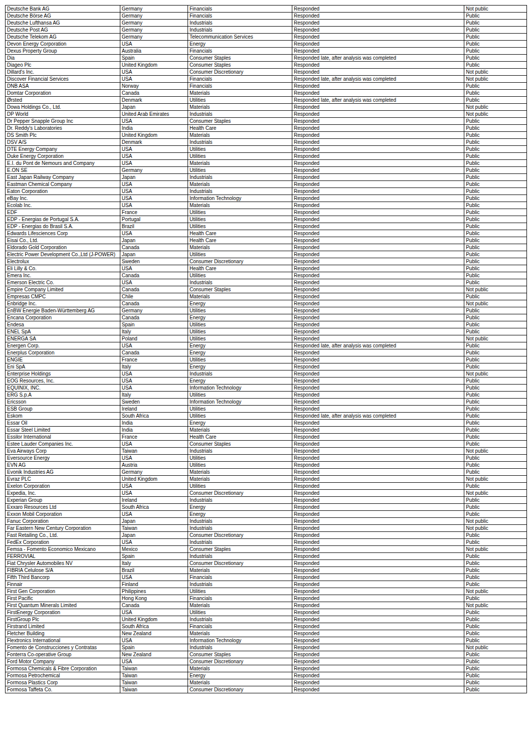| Deutsche Bank AG | Germany | Financials | Responded | Not public |
| Deutsche Börse AG | Germany | Financials | Responded | Public |
| Deutsche Lufthansa AG | Germany | Industrials | Responded | Public |
| Deutsche Post AG | Germany | Industrials | Responded | Public |
| Deutsche Telekom AG | Germany | Telecommunication Services | Responded | Public |
| Devon Energy Corporation | USA | Energy | Responded | Public |
| Dexus Property Group | Australia | Financials | Responded | Public |
| Dia | Spain | Consumer Staples | Responded late, after analysis was completed | Public |
| Diageo Plc | United Kingdom | Consumer Staples | Responded | Public |
| Dillard's Inc. | USA | Consumer Discretionary | Responded | Not public |
| Discover Financial Services | USA | Financials | Responded late, after analysis was completed | Not public |
| DNB ASA | Norway | Financials | Responded | Public |
| Domtar Corporation | Canada | Materials | Responded | Public |
| Ørsted | Denmark | Utilities | Responded late, after analysis was completed | Public |
| Dowa Holdings Co., Ltd. | Japan | Materials | Responded | Not public |
| DP World | United Arab Emirates | Industrials | Responded | Not public |
| Dr Pepper Snapple Group Inc | USA | Consumer Staples | Responded | Public |
| Dr. Reddy's Laboratories | India | Health Care | Responded | Public |
| DS Smith Plc | United Kingdom | Materials | Responded | Public |
| DSV A/S | Denmark | Industrials | Responded | Public |
| DTE Energy Company | USA | Utilities | Responded | Public |
| Duke Energy Corporation | USA | Utilities | Responded | Public |
| E.I. du Pont de Nemours and Company | USA | Materials | Responded | Public |
| E.ON SE | Germany | Utilities | Responded | Public |
| East Japan Railway Company | Japan | Industrials | Responded | Public |
| Eastman Chemical Company | USA | Materials | Responded | Public |
| Eaton Corporation | USA | Industrials | Responded | Public |
| eBay Inc. | USA | Information Technology | Responded | Public |
| Ecolab Inc. | USA | Materials | Responded | Public |
| EDF | France | Utilities | Responded | Public |
| EDP - Energias de Portugal S.A. | Portugal | Utilities | Responded | Public |
| EDP - Energias do Brasil S.A. | Brazil | Utilities | Responded | Public |
| Edwards Lifesciences Corp | USA | Health Care | Responded | Public |
| Eisai Co., Ltd. | Japan | Health Care | Responded | Public |
| Eldorado Gold Corporation | Canada | Materials | Responded | Public |
| Electric Power Development Co.,Ltd (J-POWER) | Japan | Utilities | Responded | Public |
| Electrolux | Sweden | Consumer Discretionary | Responded | Public |
| Eli Lilly & Co. | USA | Health Care | Responded | Public |
| Emera Inc. | Canada | Utilities | Responded | Public |
| Emerson Electric Co. | USA | Industrials | Responded | Public |
| Empire Company Limited | Canada | Consumer Staples | Responded | Not public |
| Empresas CMPC | Chile | Materials | Responded | Public |
| Enbridge Inc. | Canada | Energy | Responded | Not public |
| EnBW Energie Baden-Württemberg AG | Germany | Utilities | Responded | Public |
| Encana Corporation | Canada | Energy | Responded | Public |
| Endesa | Spain | Utilities | Responded | Public |
| ENEL SpA | Italy | Utilities | Responded | Public |
| ENERGA SA | Poland | Utilities | Responded | Not public |
| Energen Corp. | USA | Energy | Responded late, after analysis was completed | Public |
| Enerplus Corporation | Canada | Energy | Responded | Public |
| ENGIE | France | Utilities | Responded | Public |
| Eni SpA | Italy | Energy | Responded | Public |
| Enterprise Holdings | USA | Industrials | Responded | Not public |
| EOG Resources, Inc. | USA | Energy | Responded | Public |
| EQUINIX, INC. | USA | Information Technology | Responded | Public |
| ERG S.p.A | Italy | Utilities | Responded | Public |
| Ericsson | Sweden | Information Technology | Responded | Public |
| ESB Group | Ireland | Utilities | Responded | Public |
| Eskom | South Africa | Utilities | Responded late, after analysis was completed | Public |
| Essar Oil | India | Energy | Responded | Public |
| Essar Steel Limited | India | Materials | Responded | Public |
| Essilor International | France | Health Care | Responded | Public |
| Estee Lauder Companies Inc. | USA | Consumer Staples | Responded | Public |
| Eva Airways Corp | Taiwan | Industrials | Responded | Not public |
| Eversource Energy | USA | Utilities | Responded | Public |
| EVN AG | Austria | Utilities | Responded | Public |
| Evonik Industries AG | Germany | Materials | Responded | Public |
| Evraz PLC | United Kingdom | Materials | Responded | Not public |
| Exelon Corporation | USA | Utilities | Responded | Public |
| Expedia, Inc. | USA | Consumer Discretionary | Responded | Not public |
| Experian Group | Ireland | Industrials | Responded | Public |
| Exxaro Resources Ltd | South Africa | Energy | Responded | Public |
| Exxon Mobil Corporation | USA | Energy | Responded | Public |
| Fanuc Corporation | Japan | Industrials | Responded | Not public |
| Far Eastern New Century Corporation | Taiwan | Industrials | Responded | Not public |
| Fast Retailing Co., Ltd. | Japan | Consumer Discretionary | Responded | Public |
| FedEx Corporation | USA | Industrials | Responded | Public |
| Femsa - Fomento Economico Mexicano | Mexico | Consumer Staples | Responded | Not public |
| FERROVIAL | Spain | Industrials | Responded | Public |
| Fiat Chrysler Automobiles NV | Italy | Consumer Discretionary | Responded | Public |
| FIBRIA Celulose S/A | Brazil | Materials | Responded | Public |
| Fifth Third Bancorp | USA | Financials | Responded | Public |
| Finnair | Finland | Industrials | Responded | Public |
| First Gen Corporation | Philippines | Utilities | Responded | Not public |
| First Pacific | Hong Kong | Financials | Responded | Public |
| First Quantum Minerals Limited | Canada | Materials | Responded | Not public |
| FirstEnergy Corporation | USA | Utilities | Responded | Public |
| FirstGroup Plc | United Kingdom | Industrials | Responded | Public |
| Firstrand Limited | South Africa | Financials | Responded | Public |
| Fletcher Building | New Zealand | Materials | Responded | Public |
| Flextronics International | USA | Information Technology | Responded | Public |
| Fomento de Construcciones y Contratas | Spain | Industrials | Responded | Not public |
| Fonterra Co-operative Group | New Zealand | Consumer Staples | Responded | Public |
| Ford Motor Company | USA | Consumer Discretionary | Responded | Public |
| Formosa Chemicals & Fibre Corporation | Taiwan | Materials | Responded | Public |
| Formosa Petrochemical | Taiwan | Energy | Responded | Public |
| Formosa Plastics Corp | Taiwan | Materials | Responded | Public |
| Formosa Taffeta Co. | Taiwan | Consumer Discretionary | Responded | Public |